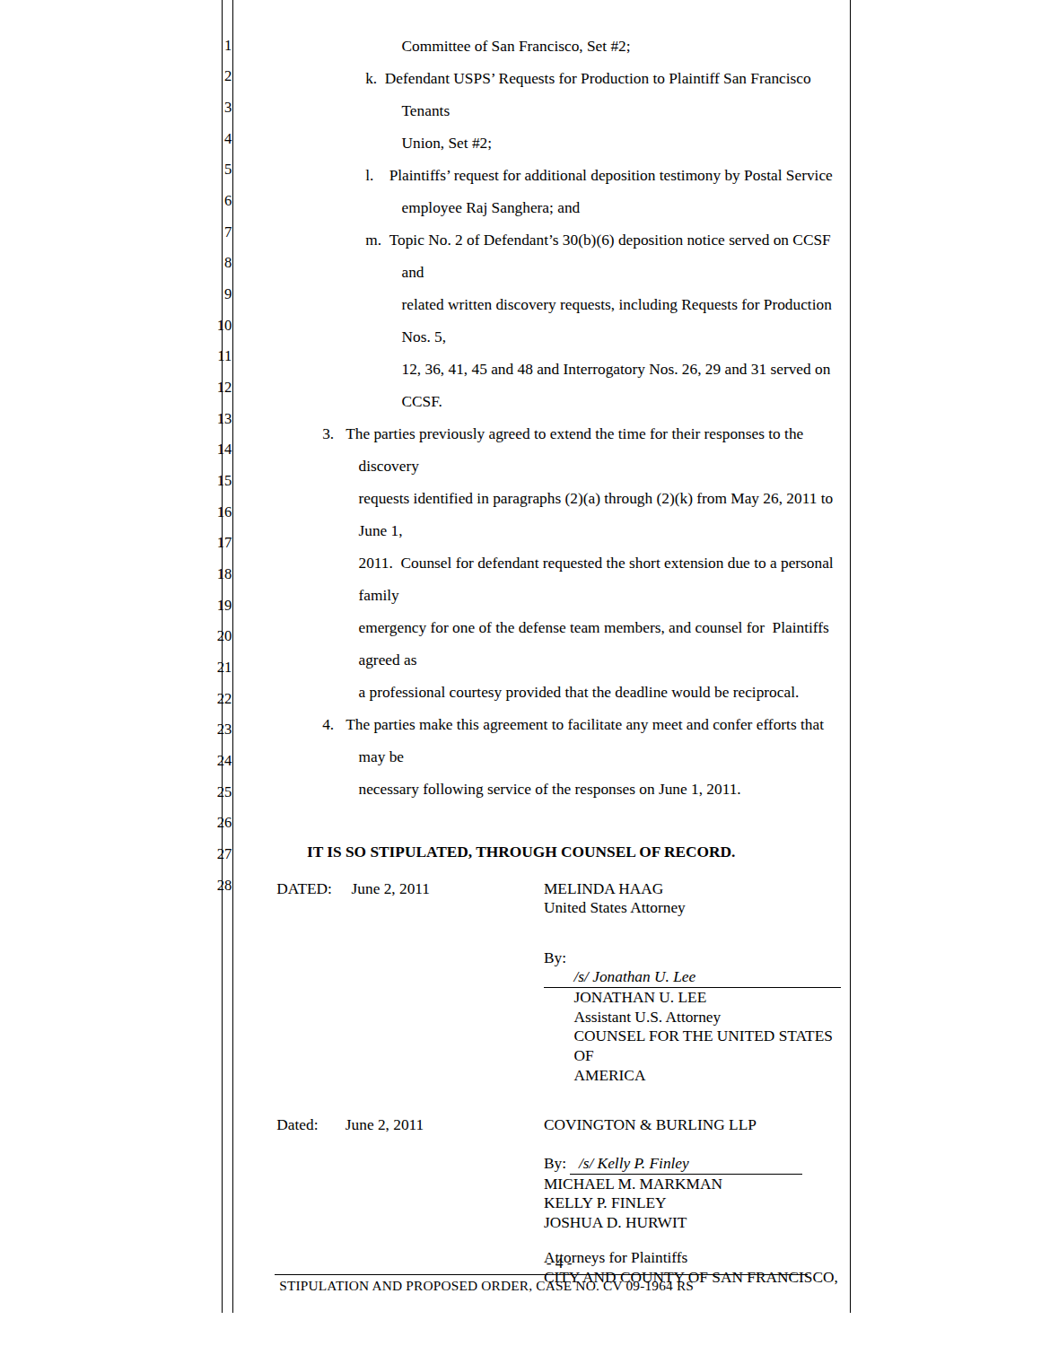1
2
3
4
5
6
7
8
9
10
11
12
13
14
15
16
17
18
19
20
21
22
23
24
25
26
27
28
Committee of San Francisco, Set #2;
k. Defendant USPS’ Requests for Production to Plaintiff San Francisco Tenants
Union, Set #2;
l. Plaintiffs’ request for additional deposition testimony by Postal Service
employee Raj Sanghera; and
m. Topic No. 2 of Defendant’s 30(b)(6) deposition notice served on CCSF and
related written discovery requests, including Requests for Production Nos. 5,
12, 36, 41, 45 and 48 and Interrogatory Nos. 26, 29 and 31 served on CCSF.
3. The parties previously agreed to extend the time for their responses to the discovery
requests identified in paragraphs (2)(a) through (2)(k) from May 26, 2011 to June 1,
2011. Counsel for defendant requested the short extension due to a personal family
emergency for one of the defense team members, and counsel for Plaintiffs agreed as
a professional courtesy provided that the deadline would be reciprocal.
4. The parties make this agreement to facilitate any meet and confer efforts that may be
necessary following service of the responses on June 1, 2011.
IT IS SO STIPULATED, THROUGH COUNSEL OF RECORD.
DATED: June 2, 2011
MELINDA HAAG
United States Attorney
By:/s/ Jonathan U. Lee
JONATHAN U. LEE
Assistant U.S. Attorney
COUNSEL FOR THE UNITED STATES OF
AMERICA
Dated: June 2, 2011
COVINGTON & BURLING LLP
By: /s/ Kelly P. Finley
MICHAEL M. MARKMAN
KELLY P. FINLEY
JOSHUA D. HURWIT
Attorneys for Plaintiffs
CITY AND COUNTY OF SAN FRANCISCO,
- 4 -
STIPULATION AND PROPOSED ORDER, CASE NO. CV 09-1964 RS